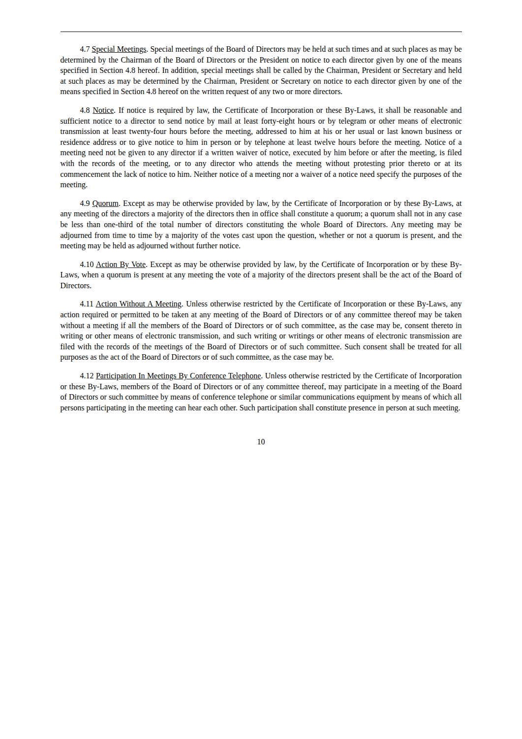4.7 Special Meetings. Special meetings of the Board of Directors may be held at such times and at such places as may be determined by the Chairman of the Board of Directors or the President on notice to each director given by one of the means specified in Section 4.8 hereof. In addition, special meetings shall be called by the Chairman, President or Secretary and held at such places as may be determined by the Chairman, President or Secretary on notice to each director given by one of the means specified in Section 4.8 hereof on the written request of any two or more directors.
4.8 Notice. If notice is required by law, the Certificate of Incorporation or these By-Laws, it shall be reasonable and sufficient notice to a director to send notice by mail at least forty-eight hours or by telegram or other means of electronic transmission at least twenty-four hours before the meeting, addressed to him at his or her usual or last known business or residence address or to give notice to him in person or by telephone at least twelve hours before the meeting. Notice of a meeting need not be given to any director if a written waiver of notice, executed by him before or after the meeting, is filed with the records of the meeting, or to any director who attends the meeting without protesting prior thereto or at its commencement the lack of notice to him. Neither notice of a meeting nor a waiver of a notice need specify the purposes of the meeting.
4.9 Quorum. Except as may be otherwise provided by law, by the Certificate of Incorporation or by these By-Laws, at any meeting of the directors a majority of the directors then in office shall constitute a quorum; a quorum shall not in any case be less than one-third of the total number of directors constituting the whole Board of Directors. Any meeting may be adjourned from time to time by a majority of the votes cast upon the question, whether or not a quorum is present, and the meeting may be held as adjourned without further notice.
4.10 Action By Vote. Except as may be otherwise provided by law, by the Certificate of Incorporation or by these By-Laws, when a quorum is present at any meeting the vote of a majority of the directors present shall be the act of the Board of Directors.
4.11 Action Without A Meeting. Unless otherwise restricted by the Certificate of Incorporation or these By-Laws, any action required or permitted to be taken at any meeting of the Board of Directors or of any committee thereof may be taken without a meeting if all the members of the Board of Directors or of such committee, as the case may be, consent thereto in writing or other means of electronic transmission, and such writing or writings or other means of electronic transmission are filed with the records of the meetings of the Board of Directors or of such committee. Such consent shall be treated for all purposes as the act of the Board of Directors or of such committee, as the case may be.
4.12 Participation In Meetings By Conference Telephone. Unless otherwise restricted by the Certificate of Incorporation or these By-Laws, members of the Board of Directors or of any committee thereof, may participate in a meeting of the Board of Directors or such committee by means of conference telephone or similar communications equipment by means of which all persons participating in the meeting can hear each other. Such participation shall constitute presence in person at such meeting.
10